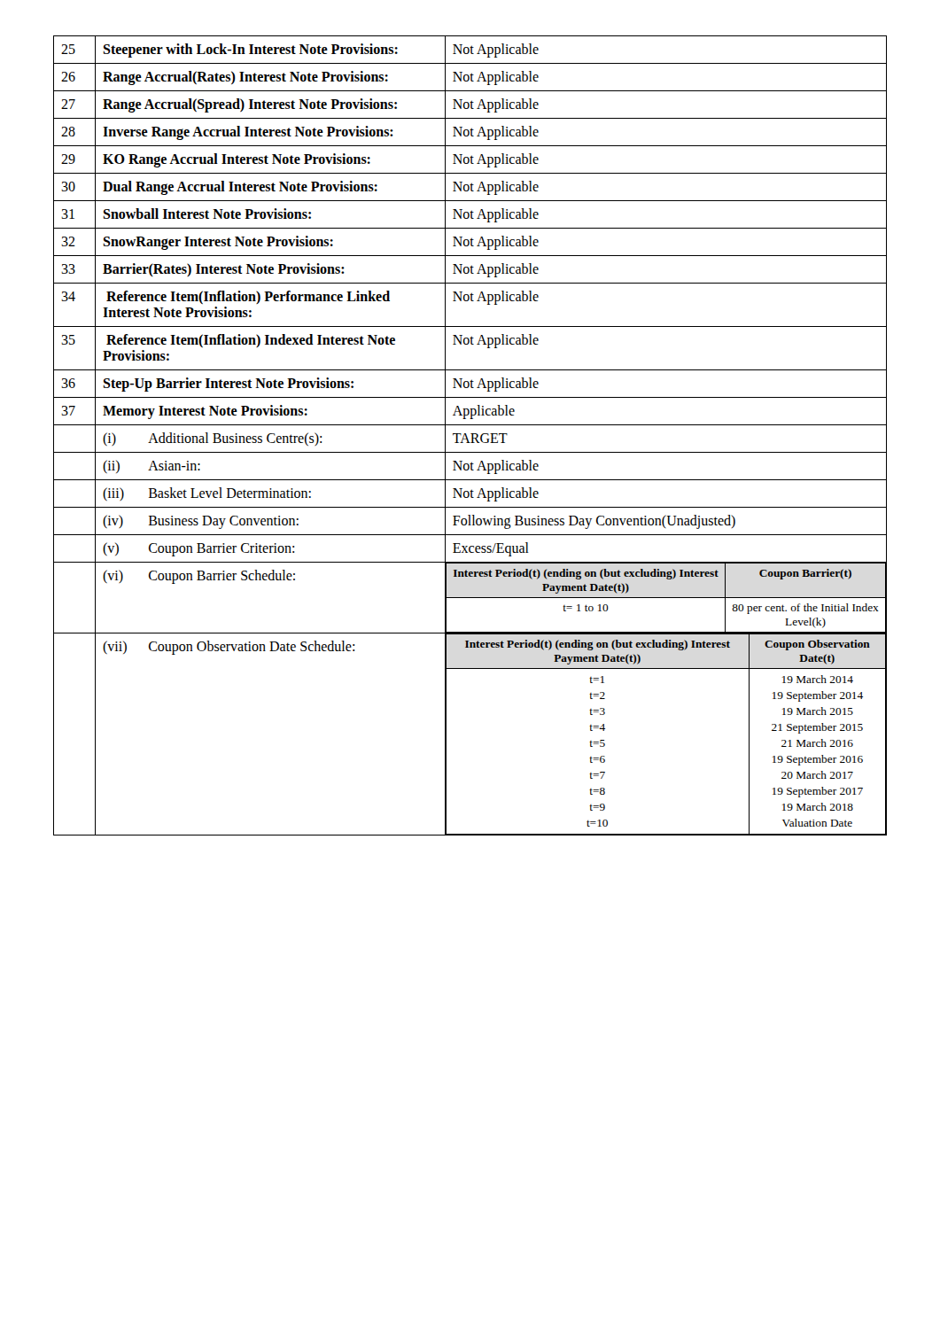| 25 | Steepener with Lock-In Interest Note Provisions: | Not Applicable |
| 26 | Range Accrual(Rates) Interest Note Provisions: | Not Applicable |
| 27 | Range Accrual(Spread) Interest Note Provisions: | Not Applicable |
| 28 | Inverse Range Accrual Interest Note Provisions: | Not Applicable |
| 29 | KO Range Accrual Interest Note Provisions: | Not Applicable |
| 30 | Dual Range Accrual Interest Note Provisions: | Not Applicable |
| 31 | Snowball Interest Note Provisions: | Not Applicable |
| 32 | SnowRanger Interest Note Provisions: | Not Applicable |
| 33 | Barrier(Rates) Interest Note Provisions: | Not Applicable |
| 34 | Reference Item(Inflation) Performance Linked Interest Note Provisions: | Not Applicable |
| 35 | Reference Item(Inflation) Indexed Interest Note Provisions: | Not Applicable |
| 36 | Step-Up Barrier Interest Note Provisions: | Not Applicable |
| 37 | Memory Interest Note Provisions: | Applicable |
| | (i) Additional Business Centre(s): | TARGET |
| | (ii) Asian-in: | Not Applicable |
| | (iii) Basket Level Determination: | Not Applicable |
| | (iv) Business Day Convention: | Following Business Day Convention(Unadjusted) |
| | (v) Coupon Barrier Criterion: | Excess/Equal |
| | (vi) Coupon Barrier Schedule: | / Interest Period(t) (ending on (but excluding) Interest Payment Date(t)) / Coupon Barrier(t) / / --- / --- / / t= 1 to 10 / 80 per cent. of the Initial Index Level(k) / |
| | (vii) Coupon Observation Date Schedule: | / Interest Period(t) (ending on (but excluding) Interest Payment Date(t)) / Coupon Observation Date(t) / / --- / --- / / t=1 t=2 t=3 t=4 t=5 t=6 t=7 t=8 t=9 t=10 / 19 March 2014 19 September 2014 19 March 2015 21 September 2015 21 March 2016 19 September 2016 20 March 2017 19 September 2017 19 March 2018 Valuation Date / |